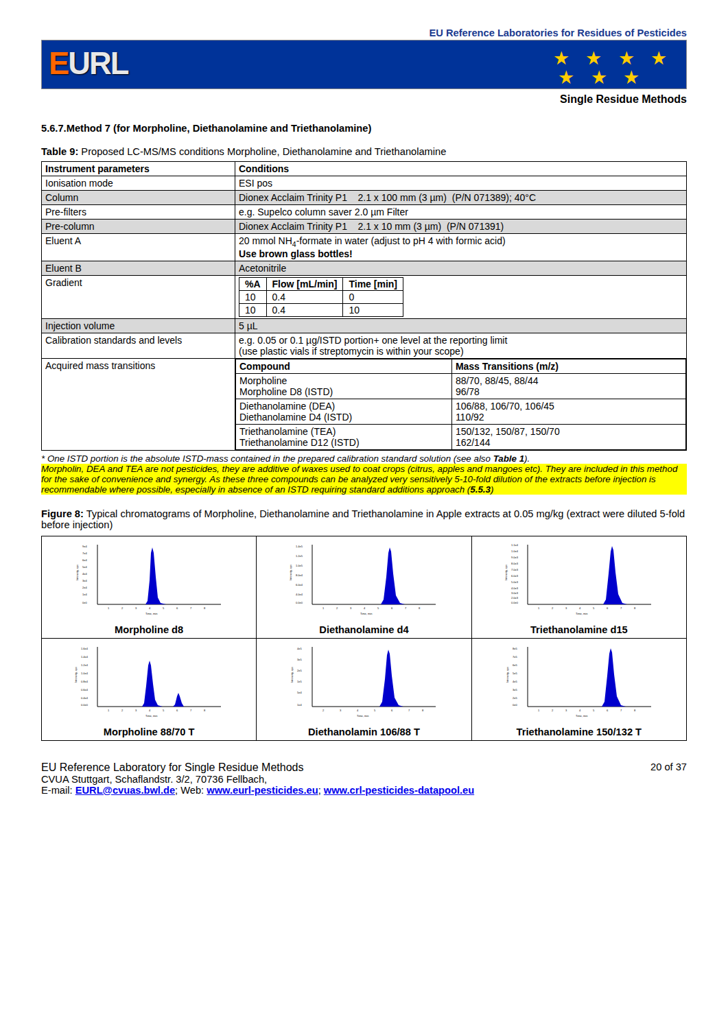EU Reference Laboratories for Residues of Pesticides
EURL
★ ★ ★ ★
★ ★ ★
Single Residue Methods
5.6.7.Method 7 (for Morpholine, Diethanolamine and Triethanolamine)
Table 9: Proposed LC-MS/MS conditions Morpholine, Diethanolamine and Triethanolamine
| Instrument parameters | Conditions |
| --- | --- |
| Ionisation mode | ESI pos |
| Column | Dionex Acclaim Trinity P1 2.1 x 100 mm (3 µm) (P/N 071389); 40°C |
| Pre-filters | e.g. Supelco column saver 2.0 µm Filter |
| Pre-column | Dionex Acclaim Trinity P1 2.1 x 10 mm (3 µm) (P/N 071391) |
| Eluent A | 20 mmol NH 4 -formate in water (adjust to pH 4 with formic acid) Use brown glass bottles! |
| Eluent B | Acetonitrile |
| Gradient | / %A / Flow [mL/min] / Time [min] / / --- / --- / --- / / 10 / 0.4 / 0 / / 10 / 0.4 / 10 / |
| Injection volume | 5 µL |
| Calibration standards and levels | e.g. 0.05 or 0.1 µg/ISTD portion+ one level at the reporting limit (use plastic vials if streptomycin is within your scope) |
| Acquired mass transitions | / Compound / Mass Transitions (m/z) / / --- / --- / / Morpholine Morpholine D8 (ISTD) / 88/70, 88/45, 88/44 96/78 / / Diethanolamine (DEA) Diethanolamine D4 (ISTD) / 106/88, 106/70, 106/45 110/92 / / Triethanolamine (TEA) Triethanolamine D12 (ISTD) / 150/132, 150/87, 150/70 162/144 / |
* One ISTD portion is the absolute ISTD-mass contained in the prepared calibration standard solution (see also Table 1).
Morpholin, DEA and TEA are not pesticides, they are additive of waxes used to coat crops (citrus, apples and mangoes etc). They are included in this method for the sake of convenience and synergy. As these three compounds can be analyzed very sensitively 5-10-fold dilution of the extracts before injection is recommendable where possible, especially in absence of an ISTD requiring standard additions approach (5.5.3)
Figure 8: Typical chromatograms of Morpholine, Diethanolamine and Triethanolamine in Apple extracts at 0.05 mg/kg (extract were diluted 5-fold before injection)
| 9e4 7e4 6e4 5e4 4e4 3e4 2e4 1e4 0e0 Intensity, cps 1 2 3 4 5 6 7 8 Time, min Morpholine d8 | 1.4e5 1.2e5 1.0e5 8.0e4 6.0e4 4.0e4 0.0e0 Intensity, cps 1 2 3 4 5 6 7 8 Time, min Diethanolamine d4 | 1.1e4 1.0e4 9.0e3 8.0e3 7.0e3 6.0e3 5.0e3 4.0e3 3.0e3 2.0e3 0.0e0 Intensity, cps 1 2 3 4 5 6 7 8 Time, min Triethanolamine d15 |
| 1.6e4 1.4e4 1.2e4 1.0e4 0.8e4 0.6e4 0.4e4 0.0e0 Intensity, cps 1 2 3 4 5 6 7 8 Time, min Morpholine 88/70 T | 4e5 3e5 2e5 1e5 5e4 1e4 Intensity, cps 2 3 4 5 6 7 8 Time, min Diethanolamin 106/88 T | 8e5 7e5 6e5 5e5 4e5 3e5 2e5 0e0 Intensity, cps 1 2 3 4 5 6 7 8 Time, min Triethanolamine 150/132 T |
20 of 37
EU Reference Laboratory for Single Residue Methods
CVUA Stuttgart, Schaflandstr. 3/2, 70736 Fellbach,
E-mail: EURL@cvuas.bwl.de; Web: www.eurl-pesticides.eu; www.crl-pesticides-datapool.eu